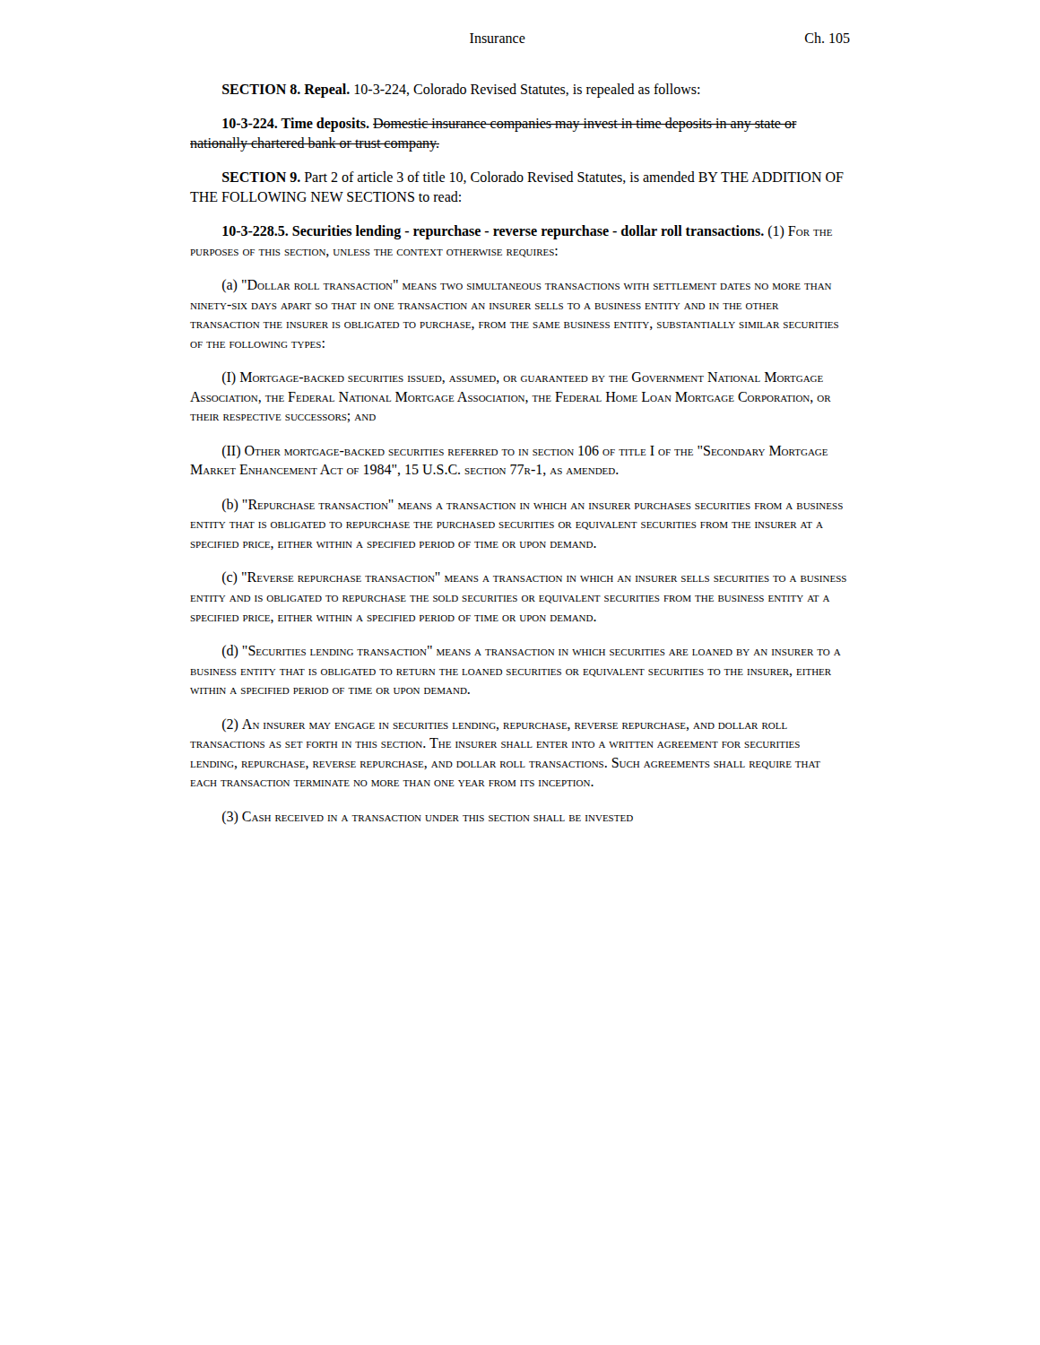Insurance
Ch. 105
SECTION 8. Repeal. 10-3-224, Colorado Revised Statutes, is repealed as follows:
10-3-224. Time deposits. Domestic insurance companies may invest in time deposits in any state or nationally chartered bank or trust company.
SECTION 9. Part 2 of article 3 of title 10, Colorado Revised Statutes, is amended BY THE ADDITION OF THE FOLLOWING NEW SECTIONS to read:
10-3-228.5. Securities lending - repurchase - reverse repurchase - dollar roll transactions. (1) For the purposes of this section, unless the context otherwise requires:
(a) "Dollar roll transaction" means two simultaneous transactions with settlement dates no more than ninety-six days apart so that in one transaction an insurer sells to a business entity and in the other transaction the insurer is obligated to purchase, from the same business entity, substantially similar securities of the following types:
(I) Mortgage-backed securities issued, assumed, or guaranteed by the Government National Mortgage Association, the Federal National Mortgage Association, the Federal Home Loan Mortgage Corporation, or their respective successors; and
(II) Other mortgage-backed securities referred to in section 106 of title I of the "Secondary Mortgage Market Enhancement Act of 1984", 15 U.S.C. section 77r-1, as amended.
(b) "Repurchase transaction" means a transaction in which an insurer purchases securities from a business entity that is obligated to repurchase the purchased securities or equivalent securities from the insurer at a specified price, either within a specified period of time or upon demand.
(c) "Reverse repurchase transaction" means a transaction in which an insurer sells securities to a business entity and is obligated to repurchase the sold securities or equivalent securities from the business entity at a specified price, either within a specified period of time or upon demand.
(d) "Securities lending transaction" means a transaction in which securities are loaned by an insurer to a business entity that is obligated to return the loaned securities or equivalent securities to the insurer, either within a specified period of time or upon demand.
(2) An insurer may engage in securities lending, repurchase, reverse repurchase, and dollar roll transactions as set forth in this section. The insurer shall enter into a written agreement for securities lending, repurchase, reverse repurchase, and dollar roll transactions. Such agreements shall require that each transaction terminate no more than one year from its inception.
(3) Cash received in a transaction under this section shall be invested